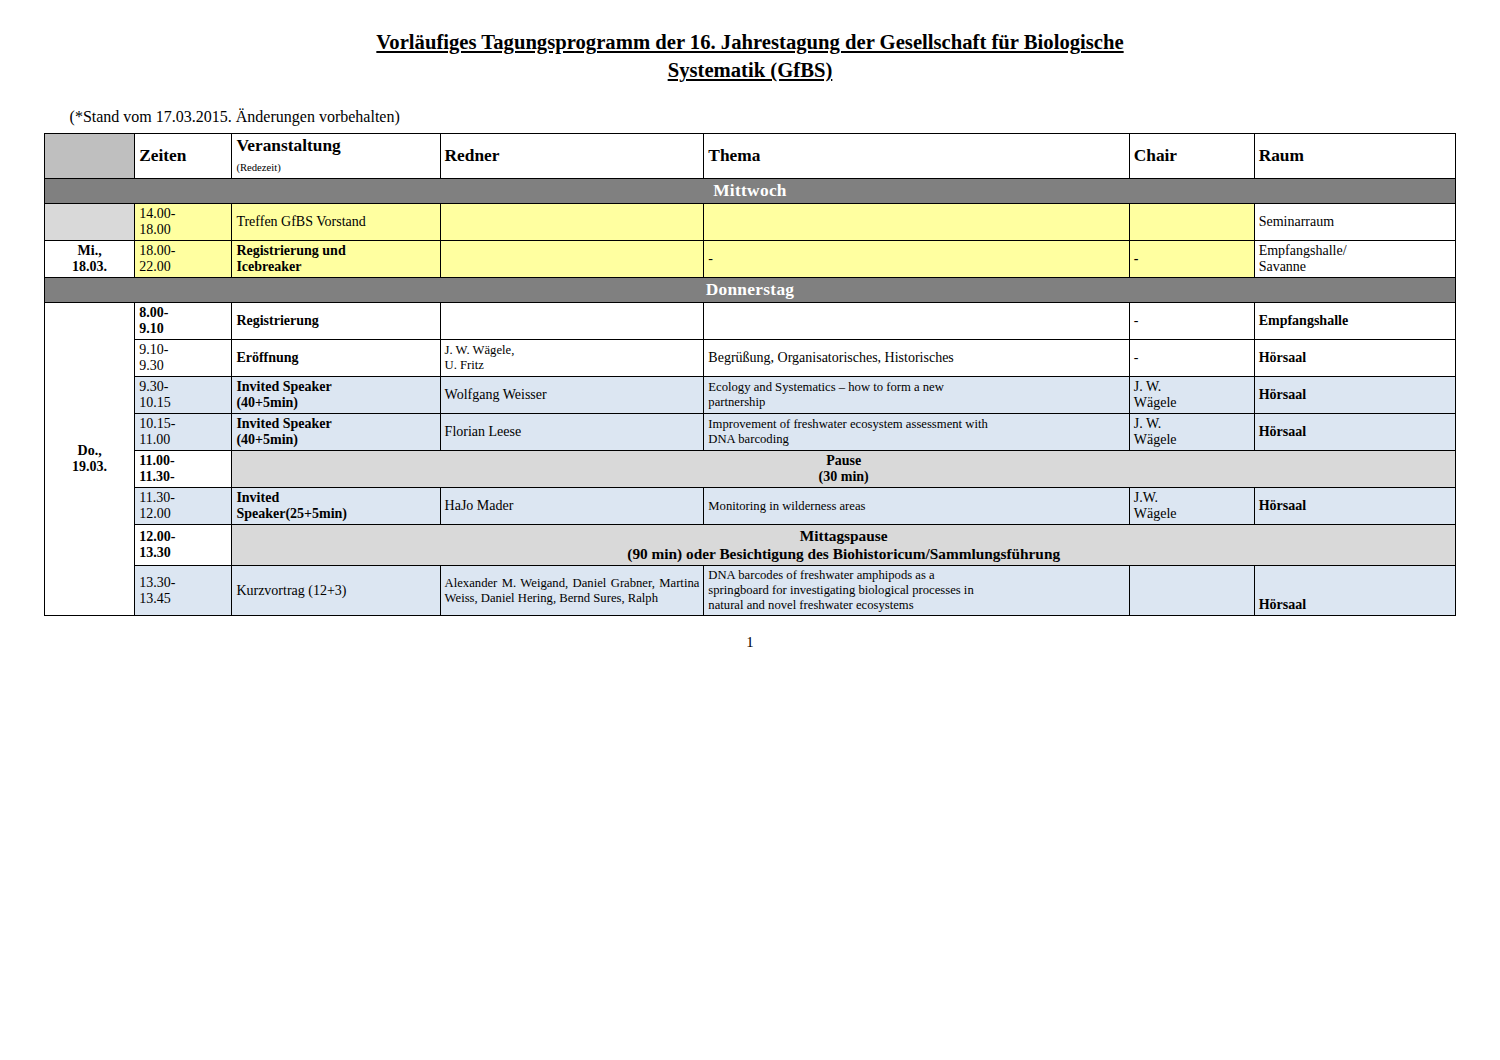Vorläufiges Tagungsprogramm der 16. Jahrestagung der Gesellschaft für Biologische
Systematik (GfBS)
(*Stand vom 17.03.2015. Änderungen vorbehalten)
| | Zeiten | Veranstaltung (Redezeit) | Redner | Thema | Chair | Raum |
| --- | --- | --- | --- | --- | --- | --- |
| Mittwoch |
| | 14.00- 18.00 | Treffen GfBS Vorstand | | | | Seminarraum |
| Mi., 18.03. | 18.00- 22.00 | Registrierung und Icebreaker | | - | - | Empfangshalle/ Savanne |
| Donnerstag |
| Do., 19.03. | 8.00- 9.10 | Registrierung | | | - | Empfangshalle |
| 9.10- 9.30 | Eröffnung | J. W. Wägele, U. Fritz | Begrüßung, Organisatorisches, Historisches | - | Hörsaal |
| 9.30- 10.15 | Invited Speaker (40+5min) | Wolfgang Weisser | Ecology and Systematics – how to form a new partnership | J. W. Wägele | Hörsaal |
| 10.15- 11.00 | Invited Speaker (40+5min) | Florian Leese | Improvement of freshwater ecosystem assessment with DNA barcoding | J. W. Wägele | Hörsaal |
| 11.00- 11.30- | Pause (30 min) |
| 11.30- 12.00 | Invited Speaker(25+5min) | HaJo Mader | Monitoring in wilderness areas | J.W. Wägele | Hörsaal |
| 12.00- 13.30 | Mittagspause (90 min) oder Besichtigung des Biohistoricum/Sammlungsführung |
| 13.30- 13.45 | Kurzvortrag (12+3) | Alexander M. Weigand, Daniel Grabner, Martina Weiss, Daniel Hering, Bernd Sures, Ralph | DNA barcodes of freshwater amphipods as a springboard for investigating biological processes in natural and novel freshwater ecosystems | | Hörsaal |
1